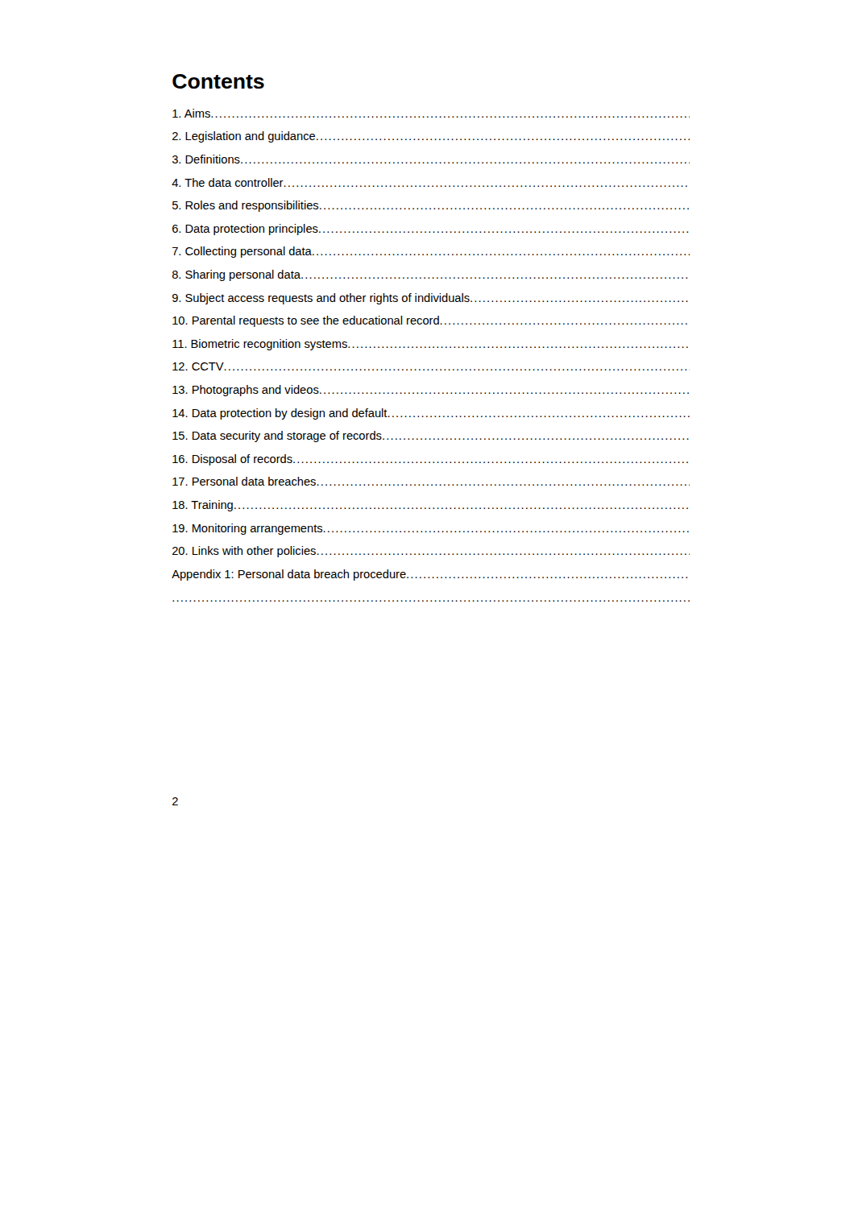Contents
1. Aims............................................................................................................................. 3
2. Legislation and guidance....................................................................................................... 3
3. Definitions................................................................................................................................. 3
4. The data controller................................................................................................................. 4
5. Roles and responsibilities..................................................................................................... 4
6. Data protection principles..................................................................................................... 5
7. Collecting personal data......................................................................................................... 5
8. Sharing personal data............................................................................................................. 6
9. Subject access requests and other rights of individuals......................................................... 6
10. Parental requests to see the educational record................................................................... 8
11. Biometric recognition systems................................................................................................ 8
12. CCTV..................................................................................................................................... 9
13. Photographs and videos..................................................................................................... 9
14. Data protection by design and default................................................................................. 9
15. Data security and storage of records................................................................................. 10
16. Disposal of records............................................................................................................. 10
17. Personal data breaches..................................................................................................... 10
18. Training................................................................................................................................. 10
19. Monitoring arrangements................................................................................................. 10
20. Links with other policies..................................................................................................... 11
Appendix 1: Personal data breach procedure......................................................................... 12
..........................................................................................................................................................
2